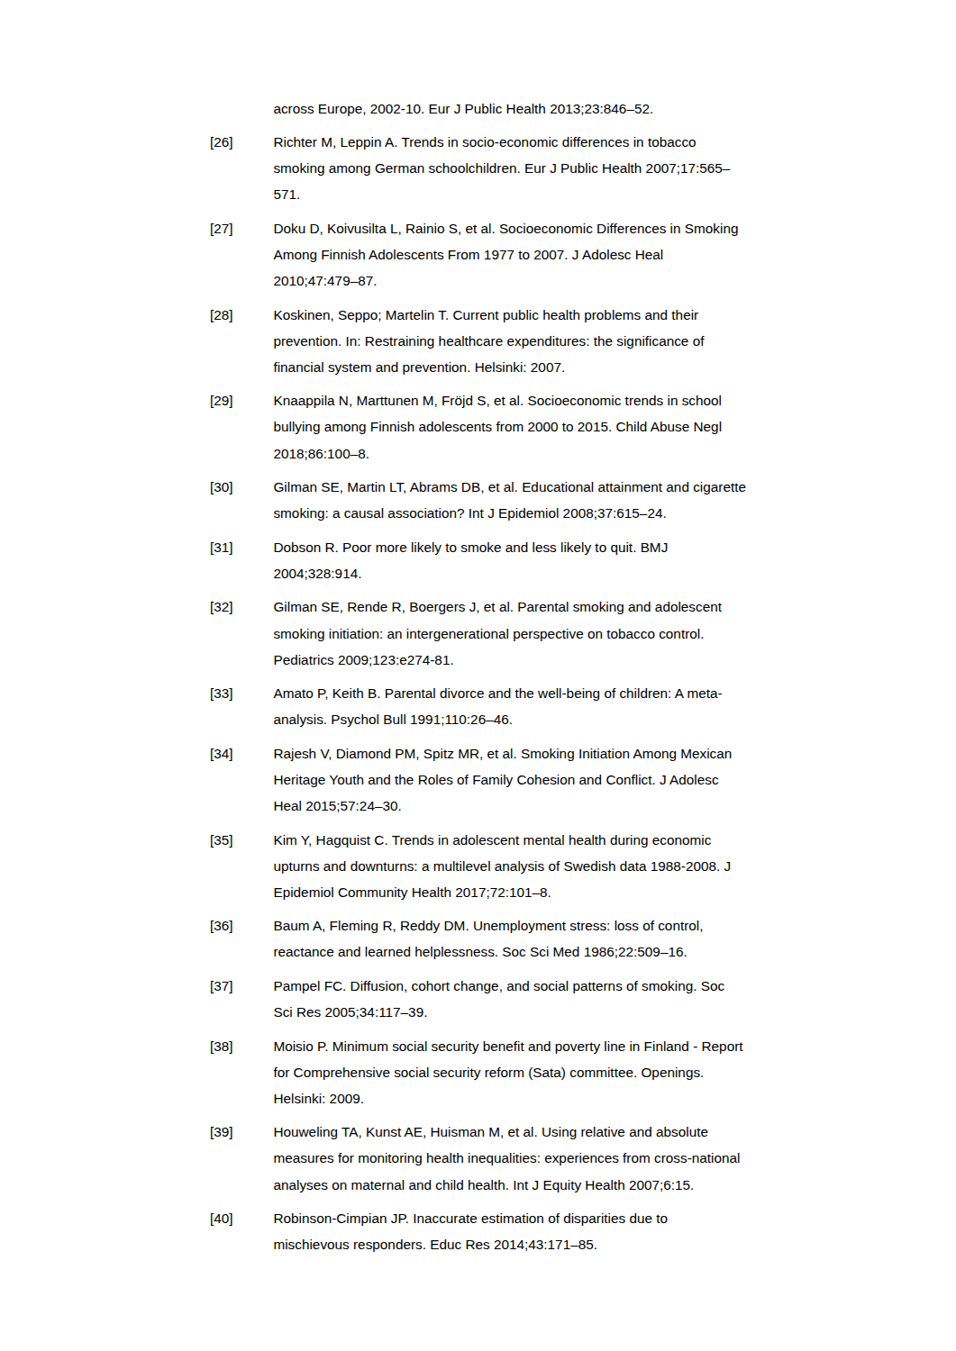across Europe, 2002-10. Eur J Public Health 2013;23:846–52.
[26] Richter M, Leppin A. Trends in socio-economic differences in tobacco smoking among German schoolchildren. Eur J Public Health 2007;17:565–571.
[27] Doku D, Koivusilta L, Rainio S, et al. Socioeconomic Differences in Smoking Among Finnish Adolescents From 1977 to 2007. J Adolesc Heal 2010;47:479–87.
[28] Koskinen, Seppo; Martelin T. Current public health problems and their prevention. In: Restraining healthcare expenditures: the significance of financial system and prevention. Helsinki: 2007.
[29] Knaappila N, Marttunen M, Fröjd S, et al. Socioeconomic trends in school bullying among Finnish adolescents from 2000 to 2015. Child Abuse Negl 2018;86:100–8.
[30] Gilman SE, Martin LT, Abrams DB, et al. Educational attainment and cigarette smoking: a causal association? Int J Epidemiol 2008;37:615–24.
[31] Dobson R. Poor more likely to smoke and less likely to quit. BMJ 2004;328:914.
[32] Gilman SE, Rende R, Boergers J, et al. Parental smoking and adolescent smoking initiation: an intergenerational perspective on tobacco control. Pediatrics 2009;123:e274-81.
[33] Amato P, Keith B. Parental divorce and the well-being of children: A meta-analysis. Psychol Bull 1991;110:26–46.
[34] Rajesh V, Diamond PM, Spitz MR, et al. Smoking Initiation Among Mexican Heritage Youth and the Roles of Family Cohesion and Conflict. J Adolesc Heal 2015;57:24–30.
[35] Kim Y, Hagquist C. Trends in adolescent mental health during economic upturns and downturns: a multilevel analysis of Swedish data 1988-2008. J Epidemiol Community Health 2017;72:101–8.
[36] Baum A, Fleming R, Reddy DM. Unemployment stress: loss of control, reactance and learned helplessness. Soc Sci Med 1986;22:509–16.
[37] Pampel FC. Diffusion, cohort change, and social patterns of smoking. Soc Sci Res 2005;34:117–39.
[38] Moisio P. Minimum social security benefit and poverty line in Finland - Report for Comprehensive social security reform (Sata) committee. Openings. Helsinki: 2009.
[39] Houweling TA, Kunst AE, Huisman M, et al. Using relative and absolute measures for monitoring health inequalities: experiences from cross-national analyses on maternal and child health. Int J Equity Health 2007;6:15.
[40] Robinson-Cimpian JP. Inaccurate estimation of disparities due to mischievous responders. Educ Res 2014;43:171–85.